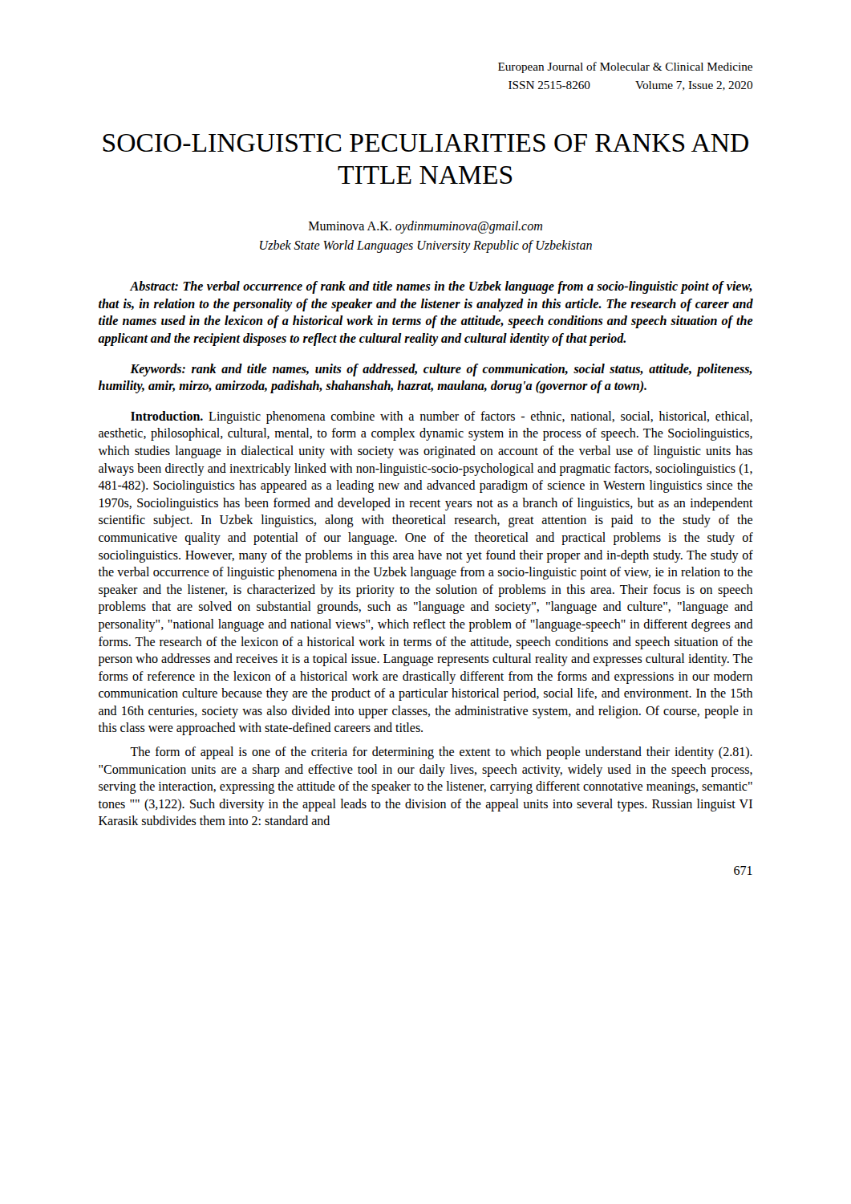European Journal of Molecular & Clinical Medicine ISSN 2515-8260 Volume 7, Issue 2, 2020
SOCIO-LINGUISTIC PECULIARITIES OF RANKS AND TITLE NAMES
Muminova A.K. oydinmuminova@gmail.com
Uzbek State World Languages University Republic of Uzbekistan
Abstract: The verbal occurrence of rank and title names in the Uzbek language from a socio-linguistic point of view, that is, in relation to the personality of the speaker and the listener is analyzed in this article. The research of career and title names used in the lexicon of a historical work in terms of the attitude, speech conditions and speech situation of the applicant and the recipient disposes to reflect the cultural reality and cultural identity of that period.
Keywords: rank and title names, units of addressed, culture of communication, social status, attitude, politeness, humility, amir, mirzo, amirzoda, padishah, shahanshah, hazrat, maulana, dorug'a (governor of a town).
Introduction. Linguistic phenomena combine with a number of factors - ethnic, national, social, historical, ethical, aesthetic, philosophical, cultural, mental, to form a complex dynamic system in the process of speech. The Sociolinguistics, which studies language in dialectical unity with society was originated on account of the verbal use of linguistic units has always been directly and inextricably linked with non-linguistic-socio-psychological and pragmatic factors, sociolinguistics (1, 481-482). Sociolinguistics has appeared as a leading new and advanced paradigm of science in Western linguistics since the 1970s, Sociolinguistics has been formed and developed in recent years not as a branch of linguistics, but as an independent scientific subject. In Uzbek linguistics, along with theoretical research, great attention is paid to the study of the communicative quality and potential of our language. One of the theoretical and practical problems is the study of sociolinguistics. However, many of the problems in this area have not yet found their proper and in-depth study. The study of the verbal occurrence of linguistic phenomena in the Uzbek language from a socio-linguistic point of view, ie in relation to the speaker and the listener, is characterized by its priority to the solution of problems in this area. Their focus is on speech problems that are solved on substantial grounds, such as "language and society", "language and culture", "language and personality", "national language and national views", which reflect the problem of "language-speech" in different degrees and forms. The research of the lexicon of a historical work in terms of the attitude, speech conditions and speech situation of the person who addresses and receives it is a topical issue. Language represents cultural reality and expresses cultural identity. The forms of reference in the lexicon of a historical work are drastically different from the forms and expressions in our modern communication culture because they are the product of a particular historical period, social life, and environment. In the 15th and 16th centuries, society was also divided into upper classes, the administrative system, and religion. Of course, people in this class were approached with state-defined careers and titles.
The form of appeal is one of the criteria for determining the extent to which people understand their identity (2.81). "Communication units are a sharp and effective tool in our daily lives, speech activity, widely used in the speech process, serving the interaction, expressing the attitude of the speaker to the listener, carrying different connotative meanings, semantic" tones "" (3,122). Such diversity in the appeal leads to the division of the appeal units into several types. Russian linguist VI Karasik subdivides them into 2: standard and
671